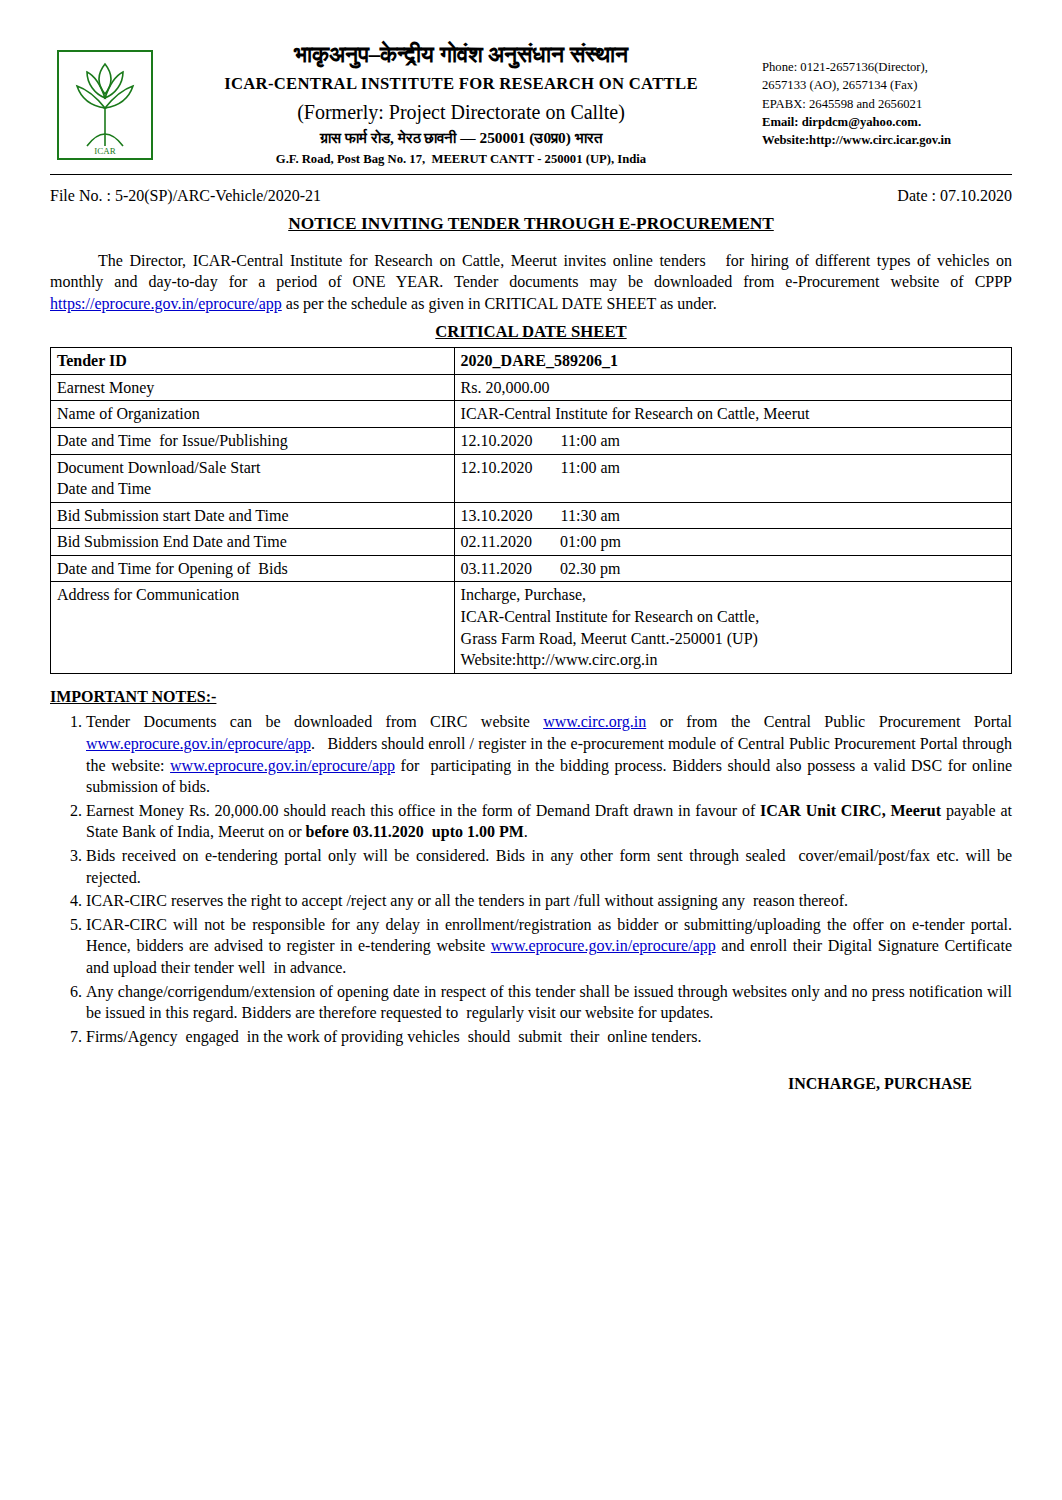ICAR
भाकृअनुप–केन्द्रीय गोवंश अनुसंधान संस्थान
ICAR-CENTRAL INSTITUTE FOR RESEARCH ON CATTLE
(Formerly: Project Directorate on Callte)
ग्रास फार्म रोड, मेरठ छावनी — 250001 (उ0प्र0) भारत
G.F. Road, Post Bag No. 17, MEERUT CANTT - 250001 (UP), India
Phone: 0121-2657136(Director),
2657133 (AO), 2657134 (Fax)
EPABX: 2645598 and 2656021
Email: dirpdcm@yahoo.com.
Website:http://www.circ.icar.gov.in
File No. : 5-20(SP)/ARC-Vehicle/2020-21 Date : 07.10.2020
NOTICE INVITING TENDER THROUGH E-PROCUREMENT
The Director, ICAR-Central Institute for Research on Cattle, Meerut invites online tenders for hiring of different types of vehicles on monthly and day-to-day for a period of ONE YEAR. Tender documents may be downloaded from e-Procurement website of CPPP https://eprocure.gov.in/eprocure/app as per the schedule as given in CRITICAL DATE SHEET as under.
CRITICAL DATE SHEET
| Tender ID | 2020_DARE_589206_1 |
| Earnest Money | Rs. 20,000.00 |
| Name of Organization | ICAR-Central Institute for Research on Cattle, Meerut |
| Date and Time for Issue/Publishing | 12.10.2020 11:00 am |
| Document Download/Sale Start Date and Time | 12.10.2020 11:00 am |
| Bid Submission start Date and Time | 13.10.2020 11:30 am |
| Bid Submission End Date and Time | 02.11.2020 01:00 pm |
| Date and Time for Opening of Bids | 03.11.2020 02.30 pm |
| Address for Communication | Incharge, Purchase, ICAR-Central Institute for Research on Cattle, Grass Farm Road, Meerut Cantt.-250001 (UP) Website:http://www.circ.org.in |
IMPORTANT NOTES:-
Tender Documents can be downloaded from CIRC website www.circ.org.in or from the Central Public Procurement Portal www.eprocure.gov.in/eprocure/app. Bidders should enroll / register in the e-procurement module of Central Public Procurement Portal through the website: www.eprocure.gov.in/eprocure/app for participating in the bidding process. Bidders should also possess a valid DSC for online submission of bids.
Earnest Money Rs. 20,000.00 should reach this office in the form of Demand Draft drawn in favour of ICAR Unit CIRC, Meerut payable at State Bank of India, Meerut on or before 03.11.2020 upto 1.00 PM.
Bids received on e-tendering portal only will be considered. Bids in any other form sent through sealed cover/email/post/fax etc. will be rejected.
ICAR-CIRC reserves the right to accept /reject any or all the tenders in part /full without assigning any reason thereof.
ICAR-CIRC will not be responsible for any delay in enrollment/registration as bidder or submitting/uploading the offer on e-tender portal. Hence, bidders are advised to register in e-tendering website www.eprocure.gov.in/eprocure/app and enroll their Digital Signature Certificate and upload their tender well in advance.
Any change/corrigendum/extension of opening date in respect of this tender shall be issued through websites only and no press notification will be issued in this regard. Bidders are therefore requested to regularly visit our website for updates.
Firms/Agency engaged in the work of providing vehicles should submit their online tenders.
INCHARGE, PURCHASE